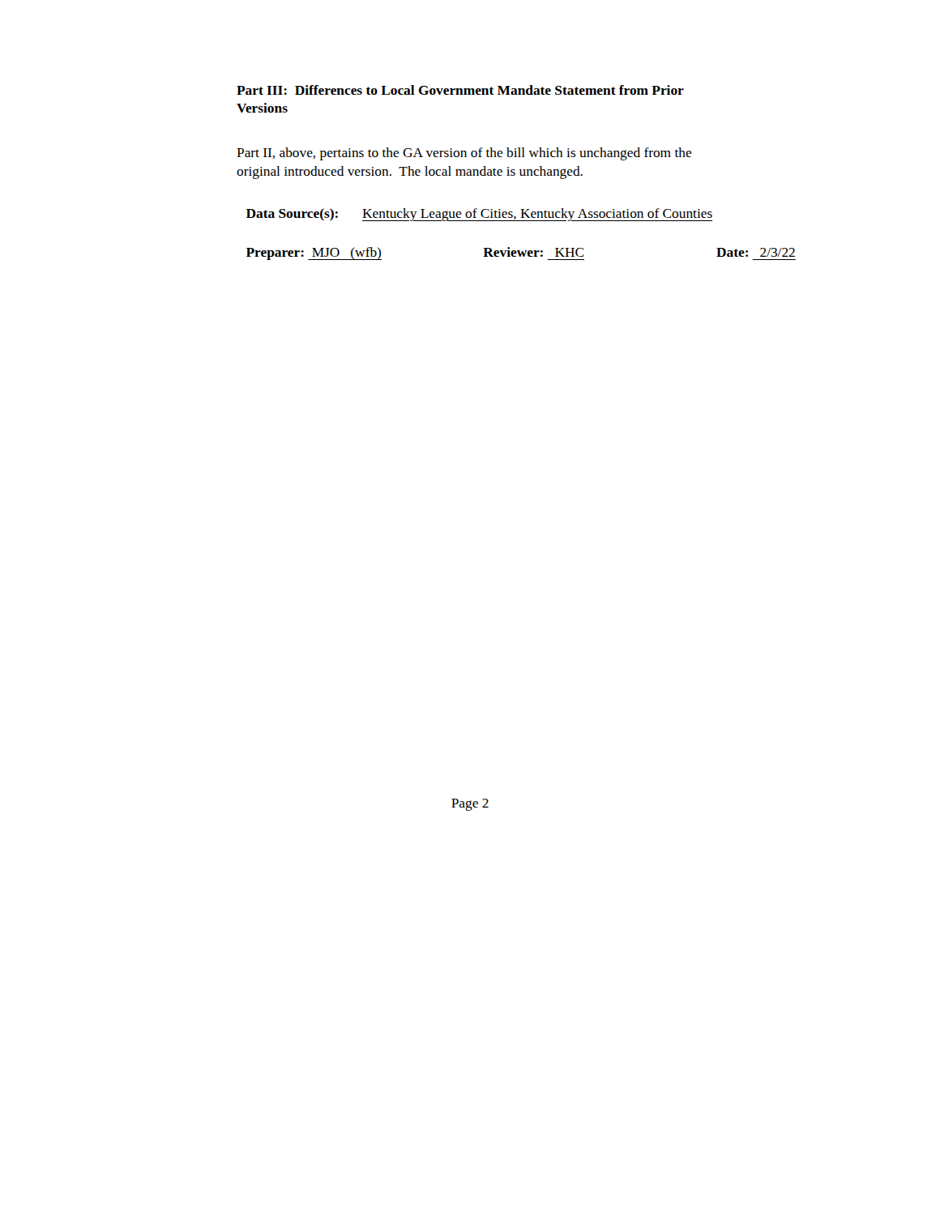Part III: Differences to Local Government Mandate Statement from Prior Versions
Part II, above, pertains to the GA version of the bill which is unchanged from the original introduced version. The local mandate is unchanged.
Data Source(s): Kentucky League of Cities, Kentucky Association of Counties
Preparer: MJO (wfb) Reviewer: KHC Date: 2/3/22
Page 2